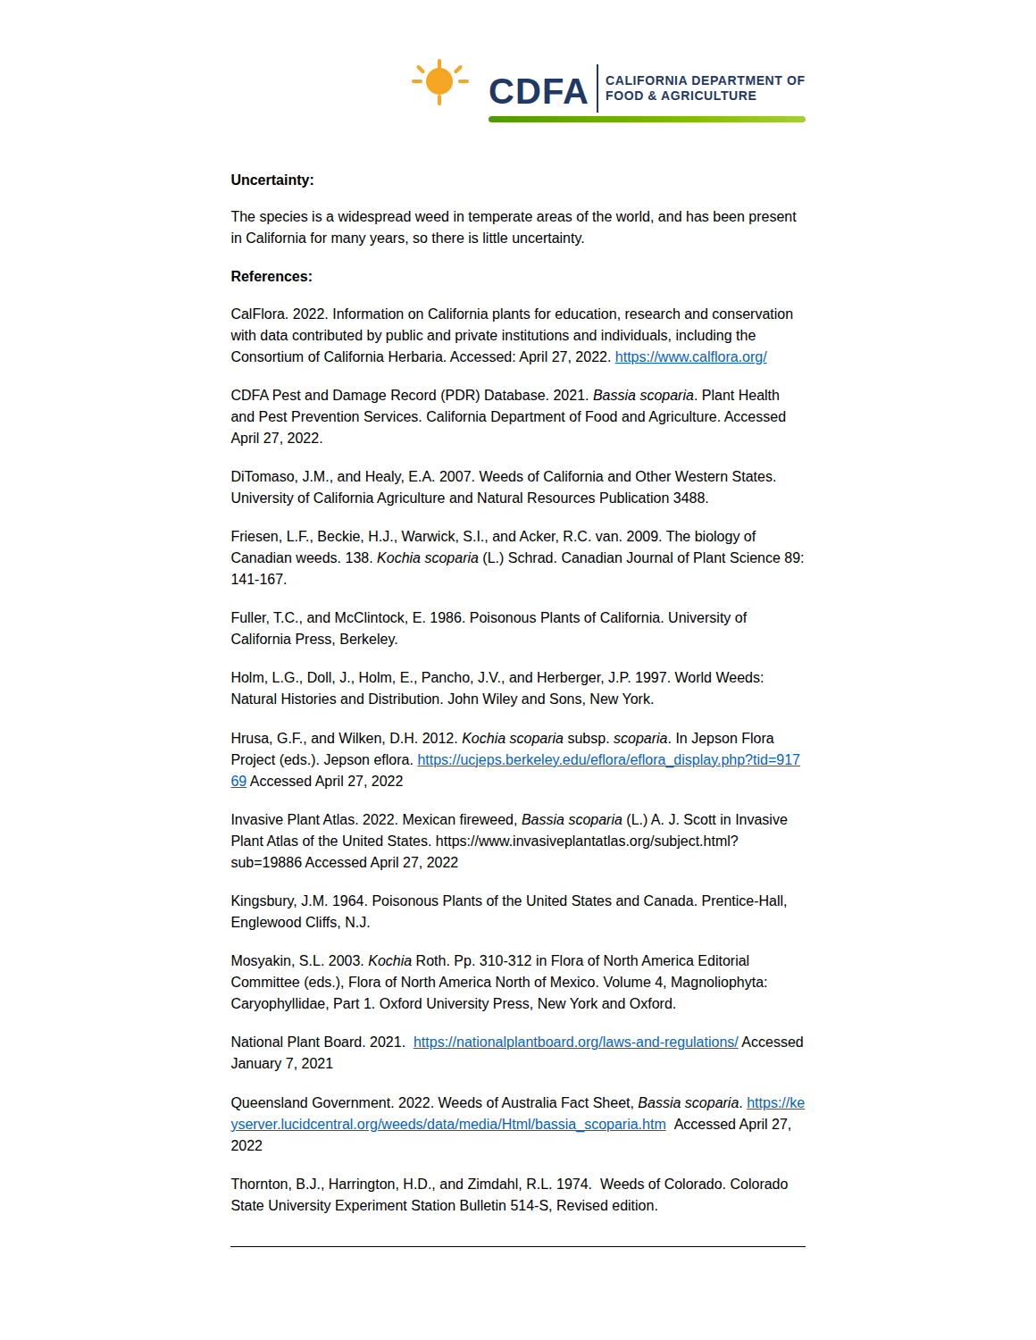CDFA
California Department of
Food & Agriculture
Uncertainty:
The species is a widespread weed in temperate areas of the world, and has been present in California for many years, so there is little uncertainty.
References:
CalFlora. 2022. Information on California plants for education, research and conservation with data contributed by public and private institutions and individuals, including the Consortium of California Herbaria. Accessed: April 27, 2022. https://www.calflora.org/
CDFA Pest and Damage Record (PDR) Database. 2021. Bassia scoparia. Plant Health and Pest Prevention Services. California Department of Food and Agriculture. Accessed April 27, 2022.
DiTomaso, J.M., and Healy, E.A. 2007. Weeds of California and Other Western States. University of California Agriculture and Natural Resources Publication 3488.
Friesen, L.F., Beckie, H.J., Warwick, S.I., and Acker, R.C. van. 2009. The biology of Canadian weeds. 138. Kochia scoparia (L.) Schrad. Canadian Journal of Plant Science 89: 141-167.
Fuller, T.C., and McClintock, E. 1986. Poisonous Plants of California. University of California Press, Berkeley.
Holm, L.G., Doll, J., Holm, E., Pancho, J.V., and Herberger, J.P. 1997. World Weeds: Natural Histories and Distribution. John Wiley and Sons, New York.
Hrusa, G.F., and Wilken, D.H. 2012. Kochia scoparia subsp. scoparia. In Jepson Flora Project (eds.). Jepson eflora. https://ucjeps.berkeley.edu/eflora/eflora_display.php?tid=91769 Accessed April 27, 2022
Invasive Plant Atlas. 2022. Mexican fireweed, Bassia scoparia (L.) A. J. Scott in Invasive Plant Atlas of the United States. https://www.invasiveplantatlas.org/subject.html?sub=19886 Accessed April 27, 2022
Kingsbury, J.M. 1964. Poisonous Plants of the United States and Canada. Prentice-Hall, Englewood Cliffs, N.J.
Mosyakin, S.L. 2003. Kochia Roth. Pp. 310-312 in Flora of North America Editorial Committee (eds.), Flora of North America North of Mexico. Volume 4, Magnoliophyta: Caryophyllidae, Part 1. Oxford University Press, New York and Oxford.
National Plant Board. 2021. https://nationalplantboard.org/laws-and-regulations/ Accessed January 7, 2021
Queensland Government. 2022. Weeds of Australia Fact Sheet, Bassia scoparia. https://keyserver.lucidcentral.org/weeds/data/media/Html/bassia_scoparia.htm Accessed April 27, 2022
Thornton, B.J., Harrington, H.D., and Zimdahl, R.L. 1974. Weeds of Colorado. Colorado State University Experiment Station Bulletin 514-S, Revised edition.